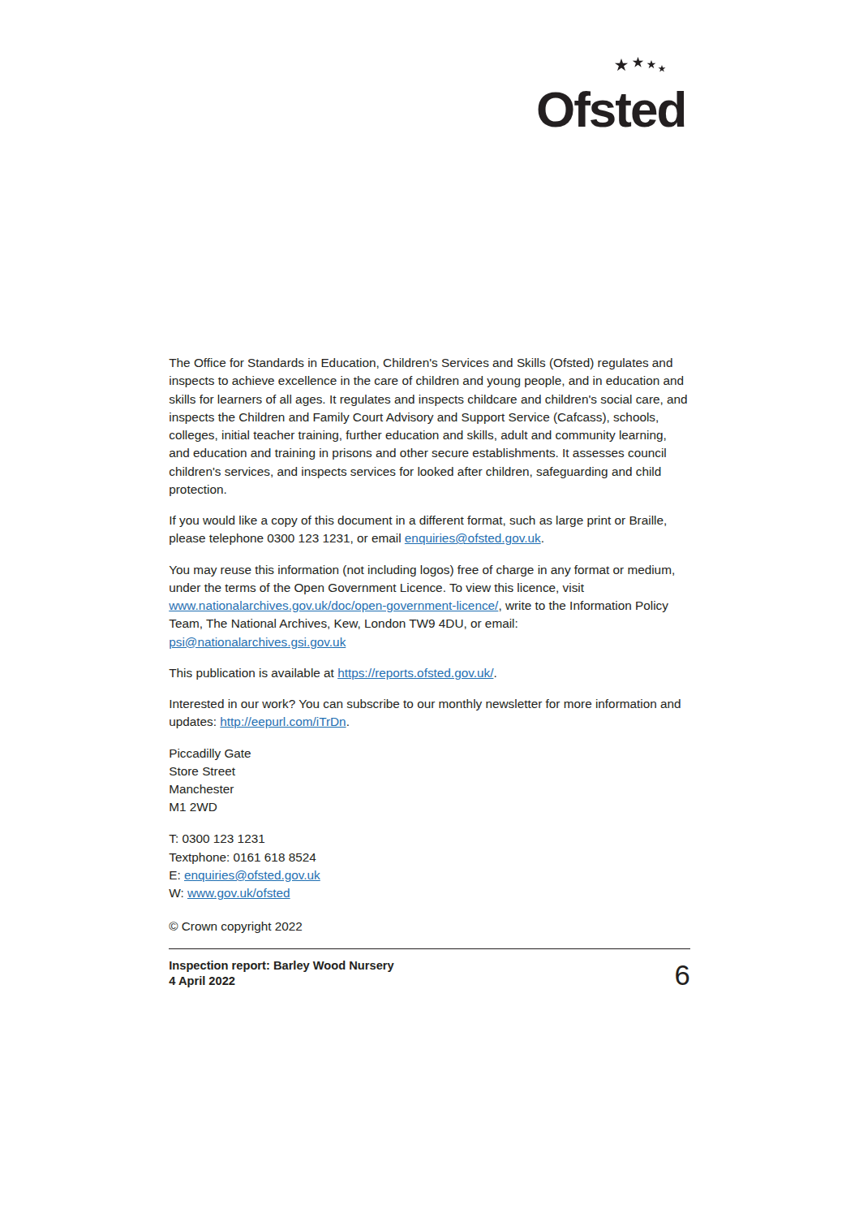Ofsted
The Office for Standards in Education, Children's Services and Skills (Ofsted) regulates and inspects to achieve excellence in the care of children and young people, and in education and skills for learners of all ages. It regulates and inspects childcare and children's social care, and inspects the Children and Family Court Advisory and Support Service (Cafcass), schools, colleges, initial teacher training, further education and skills, adult and community learning, and education and training in prisons and other secure establishments. It assesses council children's services, and inspects services for looked after children, safeguarding and child protection.
If you would like a copy of this document in a different format, such as large print or Braille, please telephone 0300 123 1231, or email enquiries@ofsted.gov.uk.
You may reuse this information (not including logos) free of charge in any format or medium, under the terms of the Open Government Licence. To view this licence, visit www.nationalarchives.gov.uk/doc/open-government-licence/, write to the Information Policy Team, The National Archives, Kew, London TW9 4DU, or email: psi@nationalarchives.gsi.gov.uk
This publication is available at https://reports.ofsted.gov.uk/.
Interested in our work? You can subscribe to our monthly newsletter for more information and updates: http://eepurl.com/iTrDn.
Piccadilly Gate
Store Street
Manchester
M1 2WD
T: 0300 123 1231
Textphone: 0161 618 8524
E: enquiries@ofsted.gov.uk
W: www.gov.uk/ofsted
© Crown copyright 2022
Inspection report: Barley Wood Nursery
4 April 2022
6